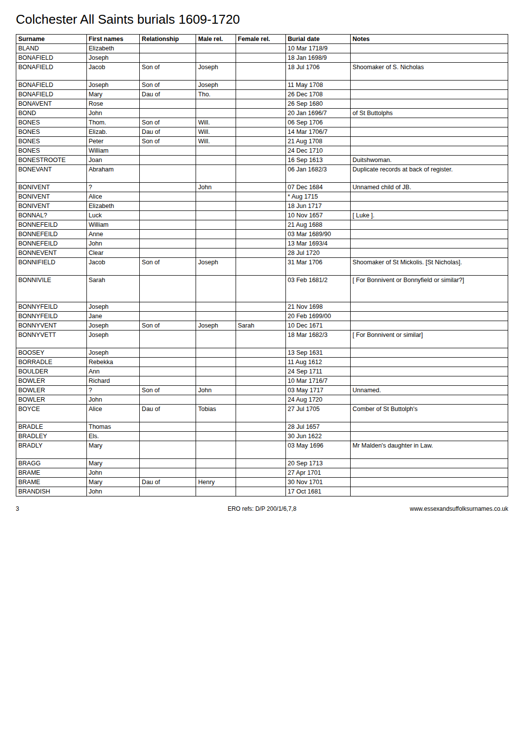Colchester All Saints burials 1609-1720
| Surname | First names | Relationship | Male rel. | Female rel. | Burial date | Notes |
| --- | --- | --- | --- | --- | --- | --- |
| BLAND | Elizabeth | | | | 10 Mar 1718/9 | |
| BONAFIELD | Joseph | | | | 18 Jan 1698/9 | |
| BONAFIELD | Jacob | Son of | Joseph | | 18 Jul 1706 | Shoomaker of S. Nicholas |
| BONAFIELD | Joseph | Son of | Joseph | | 11 May 1708 | |
| BONAFIELD | Mary | Dau of | Tho. | | 26 Dec 1708 | |
| BONAVENT | Rose | | | | 26 Sep 1680 | |
| BOND | John | | | | 20 Jan 1696/7 | of St Buttolphs |
| BONES | Thom. | Son of | Will. | | 06 Sep 1706 | |
| BONES | Elizab. | Dau of | Will. | | 14 Mar 1706/7 | |
| BONES | Peter | Son of | Will. | | 21 Aug 1708 | |
| BONES | William | | | | 24 Dec 1710 | |
| BONESTROOTE | Joan | | | | 16 Sep 1613 | Duitshwoman. |
| BONEVANT | Abraham | | | | 06 Jan 1682/3 | Duplicate records at back of register. |
| BONIVENT | ? | | John | | 07 Dec 1684 | Unnamed child of JB. |
| BONIVENT | Alice | | | | * Aug 1715 | |
| BONIVENT | Elizabeth | | | | 18 Jun 1717 | |
| BONNAL? | Luck | | | | 10 Nov 1657 | [ Luke ]. |
| BONNEFEILD | William | | | | 21 Aug 1688 | |
| BONNEFEILD | Anne | | | | 03 Mar 1689/90 | |
| BONNEFEILD | John | | | | 13 Mar 1693/4 | |
| BONNEVENT | Clear | | | | 28 Jul 1720 | |
| BONNIFIELD | Jacob | Son of | Joseph | | 31 Mar 1706 | Shoomaker of St Mickolis. [St Nicholas]. |
| BONNIVILE | Sarah | | | | 03 Feb 1681/2 | [ For Bonnivent or Bonnyfield or similar?] |
| BONNYFEILD | Joseph | | | | 21 Nov 1698 | |
| BONNYFEILD | Jane | | | | 20 Feb 1699/00 | |
| BONNYVENT | Joseph | Son of | Joseph | Sarah | 10 Dec 1671 | |
| BONNYVETT | Joseph | | | | 18 Mar 1682/3 | [ For Bonnivent or similar] |
| BOOSEY | Joseph | | | | 13 Sep 1631 | |
| BORRADLE | Rebekka | | | | 11 Aug 1612 | |
| BOULDER | Ann | | | | 24 Sep 1711 | |
| BOWLER | Richard | | | | 10 Mar 1716/7 | |
| BOWLER | ? | Son of | John | | 03 May 1717 | Unnamed. |
| BOWLER | John | | | | 24 Aug 1720 | |
| BOYCE | Alice | Dau of | Tobias | | 27 Jul 1705 | Comber of St Buttolph's |
| BRADLE | Thomas | | | | 28 Jul 1657 | |
| BRADLEY | Els. | | | | 30 Jun 1622 | |
| BRADLY | Mary | | | | 03 May 1696 | Mr Malden's daughter in Law. |
| BRAGG | Mary | | | | 20 Sep 1713 | |
| BRAME | John | | | | 27 Apr 1701 | |
| BRAME | Mary | Dau of | Henry | | 30 Nov 1701 | |
| BRANDISH | John | | | | 17 Oct 1681 | |
3
ERO refs: D/P 200/1/6,7,8
www.essexandsuffolksurnames.co.uk